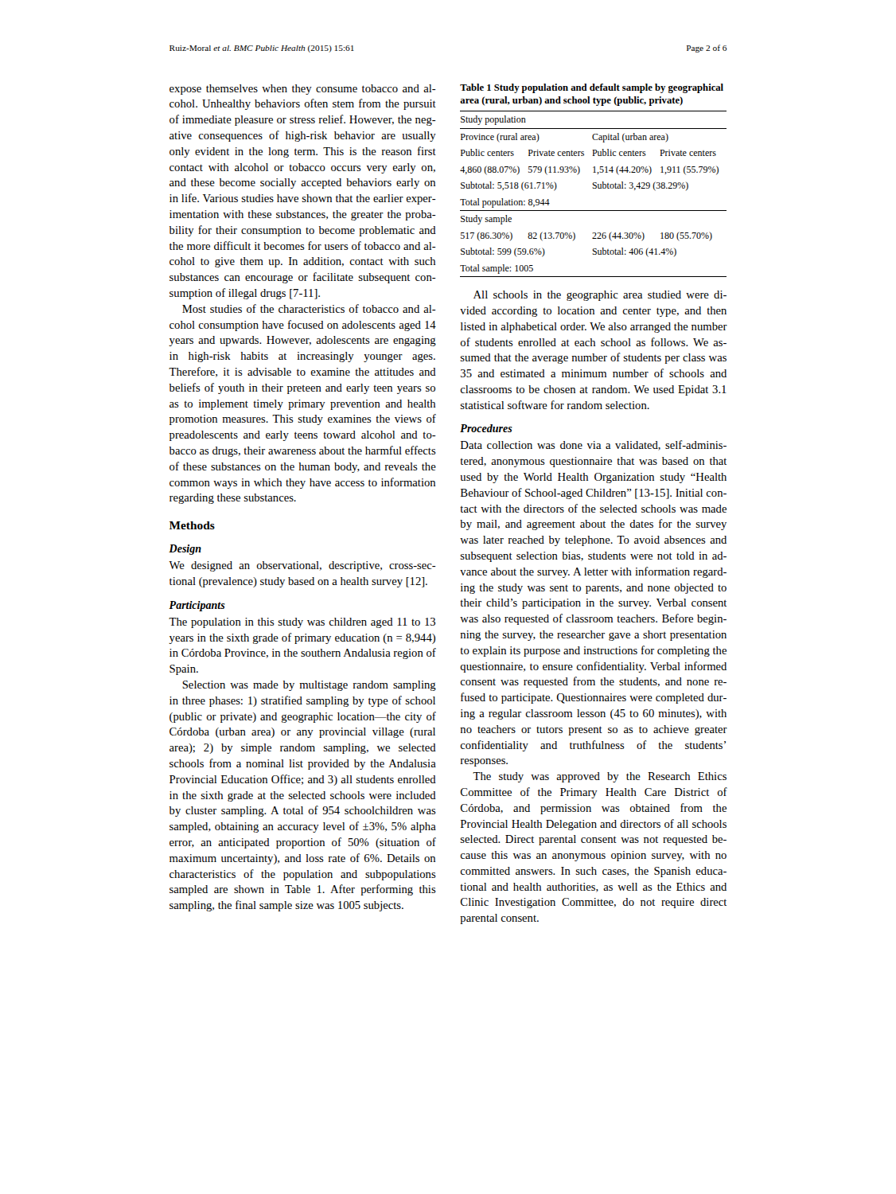Ruiz-Moral et al. BMC Public Health (2015) 15:61
Page 2 of 6
expose themselves when they consume tobacco and alcohol. Unhealthy behaviors often stem from the pursuit of immediate pleasure or stress relief. However, the negative consequences of high-risk behavior are usually only evident in the long term. This is the reason first contact with alcohol or tobacco occurs very early on, and these become socially accepted behaviors early on in life. Various studies have shown that the earlier experimentation with these substances, the greater the probability for their consumption to become problematic and the more difficult it becomes for users of tobacco and alcohol to give them up. In addition, contact with such substances can encourage or facilitate subsequent consumption of illegal drugs [7-11].
Most studies of the characteristics of tobacco and alcohol consumption have focused on adolescents aged 14 years and upwards. However, adolescents are engaging in high-risk habits at increasingly younger ages. Therefore, it is advisable to examine the attitudes and beliefs of youth in their preteen and early teen years so as to implement timely primary prevention and health promotion measures. This study examines the views of preadolescents and early teens toward alcohol and tobacco as drugs, their awareness about the harmful effects of these substances on the human body, and reveals the common ways in which they have access to information regarding these substances.
Methods
Design
We designed an observational, descriptive, cross-sectional (prevalence) study based on a health survey [12].
Participants
The population in this study was children aged 11 to 13 years in the sixth grade of primary education (n = 8,944) in Córdoba Province, in the southern Andalusia region of Spain.
Selection was made by multistage random sampling in three phases: 1) stratified sampling by type of school (public or private) and geographic location—the city of Córdoba (urban area) or any provincial village (rural area); 2) by simple random sampling, we selected schools from a nominal list provided by the Andalusia Provincial Education Office; and 3) all students enrolled in the sixth grade at the selected schools were included by cluster sampling. A total of 954 schoolchildren was sampled, obtaining an accuracy level of ±3%, 5% alpha error, an anticipated proportion of 50% (situation of maximum uncertainty), and loss rate of 6%. Details on characteristics of the population and subpopulations sampled are shown in Table 1. After performing this sampling, the final sample size was 1005 subjects.
Table 1 Study population and default sample by geographical area (rural, urban) and school type (public, private)
| Study population |
| Province (rural area) | Capital (urban area) |
| Public centers | Private centers | Public centers | Private centers |
| 4,860 (88.07%) | 579 (11.93%) | 1,514 (44.20%) | 1,911 (55.79%) |
| Subtotal: 5,518 (61.71%) | Subtotal: 3,429 (38.29%) |
| Total population: 8,944 |
| Study sample |
| 517 (86.30%) | 82 (13.70%) | 226 (44.30%) | 180 (55.70%) |
| Subtotal: 599 (59.6%) | Subtotal: 406 (41.4%) |
| Total sample: 1005 |
All schools in the geographic area studied were divided according to location and center type, and then listed in alphabetical order. We also arranged the number of students enrolled at each school as follows. We assumed that the average number of students per class was 35 and estimated a minimum number of schools and classrooms to be chosen at random. We used Epidat 3.1 statistical software for random selection.
Procedures
Data collection was done via a validated, self-administered, anonymous questionnaire that was based on that used by the World Health Organization study “Health Behaviour of School-aged Children” [13-15]. Initial contact with the directors of the selected schools was made by mail, and agreement about the dates for the survey was later reached by telephone. To avoid absences and subsequent selection bias, students were not told in advance about the survey. A letter with information regarding the study was sent to parents, and none objected to their child’s participation in the survey. Verbal consent was also requested of classroom teachers. Before beginning the survey, the researcher gave a short presentation to explain its purpose and instructions for completing the questionnaire, to ensure confidentiality. Verbal informed consent was requested from the students, and none refused to participate. Questionnaires were completed during a regular classroom lesson (45 to 60 minutes), with no teachers or tutors present so as to achieve greater confidentiality and truthfulness of the students’ responses.
The study was approved by the Research Ethics Committee of the Primary Health Care District of Córdoba, and permission was obtained from the Provincial Health Delegation and directors of all schools selected. Direct parental consent was not requested because this was an anonymous opinion survey, with no committed answers. In such cases, the Spanish educational and health authorities, as well as the Ethics and Clinic Investigation Committee, do not require direct parental consent.